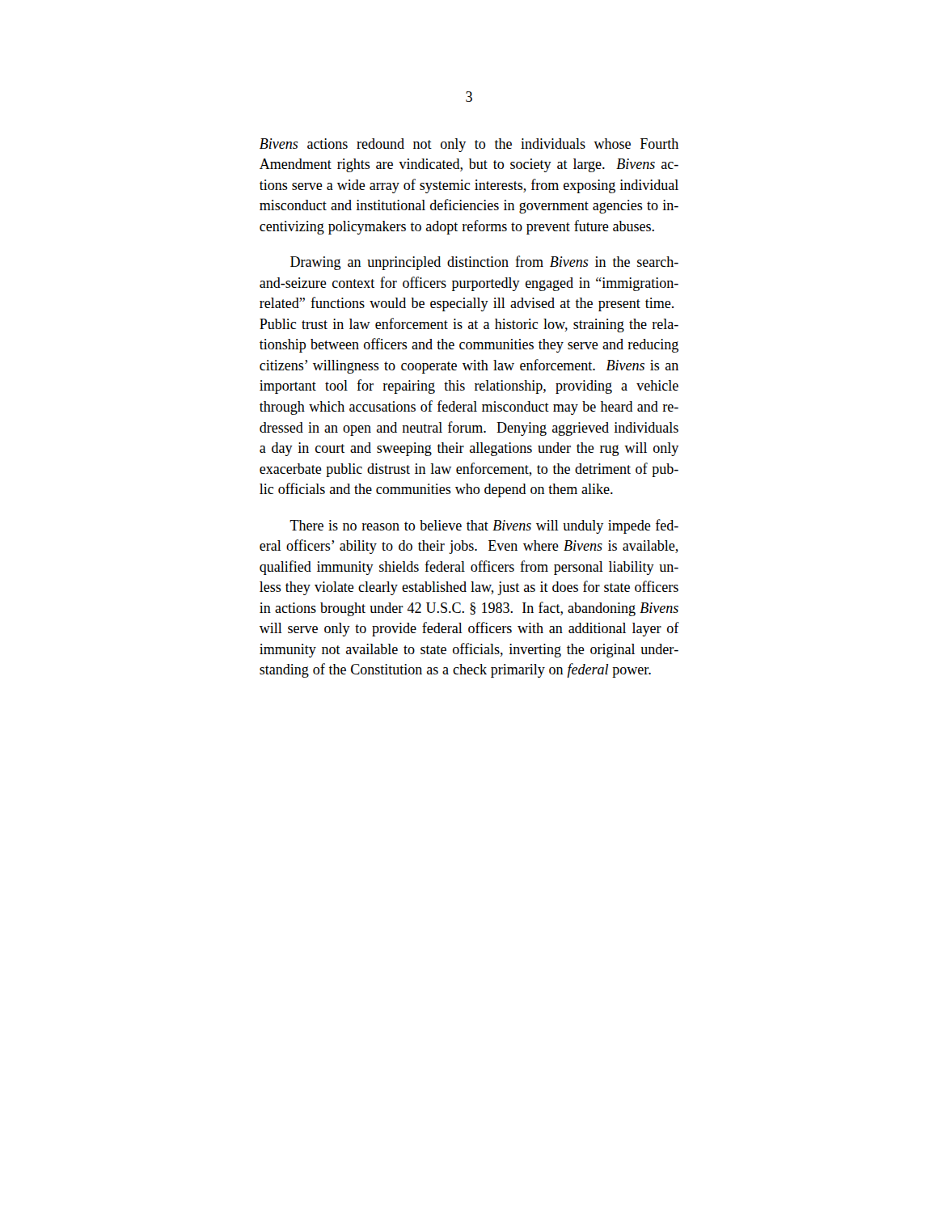3
Bivens actions redound not only to the individuals whose Fourth Amendment rights are vindicated, but to society at large. Bivens actions serve a wide array of systemic interests, from exposing individual misconduct and institutional deficiencies in government agencies to incentivizing policymakers to adopt reforms to prevent future abuses.
Drawing an unprincipled distinction from Bivens in the search-and-seizure context for officers purportedly engaged in “immigration-related” functions would be especially ill advised at the present time. Public trust in law enforcement is at a historic low, straining the relationship between officers and the communities they serve and reducing citizens’ willingness to cooperate with law enforcement. Bivens is an important tool for repairing this relationship, providing a vehicle through which accusations of federal misconduct may be heard and redressed in an open and neutral forum. Denying aggrieved individuals a day in court and sweeping their allegations under the rug will only exacerbate public distrust in law enforcement, to the detriment of public officials and the communities who depend on them alike.
There is no reason to believe that Bivens will unduly impede federal officers’ ability to do their jobs. Even where Bivens is available, qualified immunity shields federal officers from personal liability unless they violate clearly established law, just as it does for state officers in actions brought under 42 U.S.C. § 1983. In fact, abandoning Bivens will serve only to provide federal officers with an additional layer of immunity not available to state officials, inverting the original understanding of the Constitution as a check primarily on federal power.